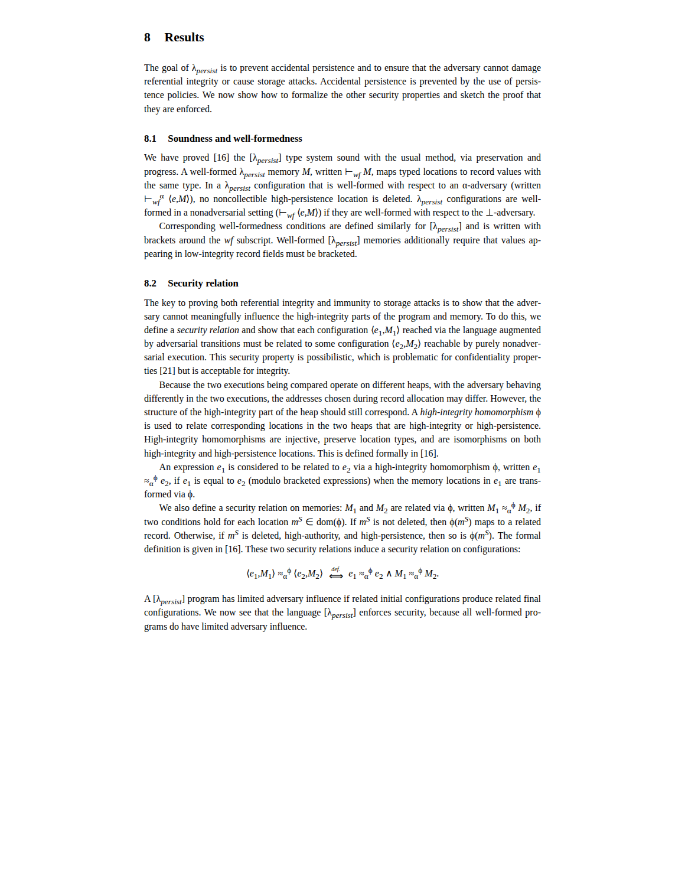8 Results
The goal of λpersist is to prevent accidental persistence and to ensure that the adversary cannot damage referential integrity or cause storage attacks. Accidental persistence is prevented by the use of persistence policies. We now show how to formalize the other security properties and sketch the proof that they are enforced.
8.1 Soundness and well-formedness
We have proved [16] the [λpersist] type system sound with the usual method, via preservation and progress. A well-formed λpersist memory M, written ⊢wf M, maps typed locations to record values with the same type. In a λpersist configuration that is well-formed with respect to an α-adversary (written ⊢wfα ⟨e,M⟩), no noncollectible high-persistence location is deleted. λpersist configurations are well-formed in a nonadversarial setting (⊢wf ⟨e,M⟩) if they are well-formed with respect to the ⊥-adversary.
Corresponding well-formedness conditions are defined similarly for [λpersist] and is written with brackets around the wf subscript. Well-formed [λpersist] memories additionally require that values appearing in low-integrity record fields must be bracketed.
8.2 Security relation
The key to proving both referential integrity and immunity to storage attacks is to show that the adversary cannot meaningfully influence the high-integrity parts of the program and memory. To do this, we define a security relation and show that each configuration ⟨e1,M1⟩ reached via the language augmented by adversarial transitions must be related to some configuration ⟨e2,M2⟩ reachable by purely nonadversarial execution. This security property is possibilistic, which is problematic for confidentiality properties [21] but is acceptable for integrity.
Because the two executions being compared operate on different heaps, with the adversary behaving differently in the two executions, the addresses chosen during record allocation may differ. However, the structure of the high-integrity part of the heap should still correspond. A high-integrity homomorphism ϕ is used to relate corresponding locations in the two heaps that are high-integrity or high-persistence. High-integrity homomorphisms are injective, preserve location types, and are isomorphisms on both high-integrity and high-persistence locations. This is defined formally in [16].
An expression e1 is considered to be related to e2 via a high-integrity homomorphism ϕ, written e1 ≈αϕ e2, if e1 is equal to e2 (modulo bracketed expressions) when the memory locations in e1 are transformed via ϕ.
We also define a security relation on memories: M1 and M2 are related via ϕ, written M1 ≈αϕ M2, if two conditions hold for each location mS ∈ dom(ϕ). If mS is not deleted, then ϕ(mS) maps to a related record. Otherwise, if mS is deleted, high-authority, and high-persistence, then so is ϕ(mS). The formal definition is given in [16]. These two security relations induce a security relation on configurations:
⟨e1,M1⟩ ≈αϕ ⟨e2,M2⟩ def.⟺ e1 ≈αϕ e2 ∧ M1 ≈αϕ M2.
A [λpersist] program has limited adversary influence if related initial configurations produce related final configurations. We now see that the language [λpersist] enforces security, because all well-formed programs do have limited adversary influence.